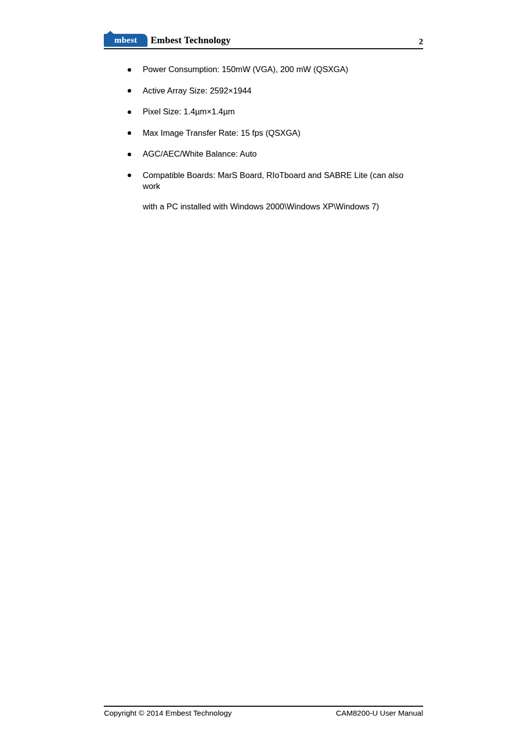mbest Embest Technology
2
Power Consumption: 150mW (VGA), 200 mW (QSXGA)
Active Array Size: 2592×1944
Pixel Size: 1.4µm×1.4µm
Max Image Transfer Rate: 15 fps (QSXGA)
AGC/AEC/White Balance: Auto
Compatible Boards: MarS Board, RIoTboard and SABRE Lite (can also work with a PC installed with Windows 2000\Windows XP\Windows 7)
Copyright © 2014 Embest Technology CAM8200-U User Manual